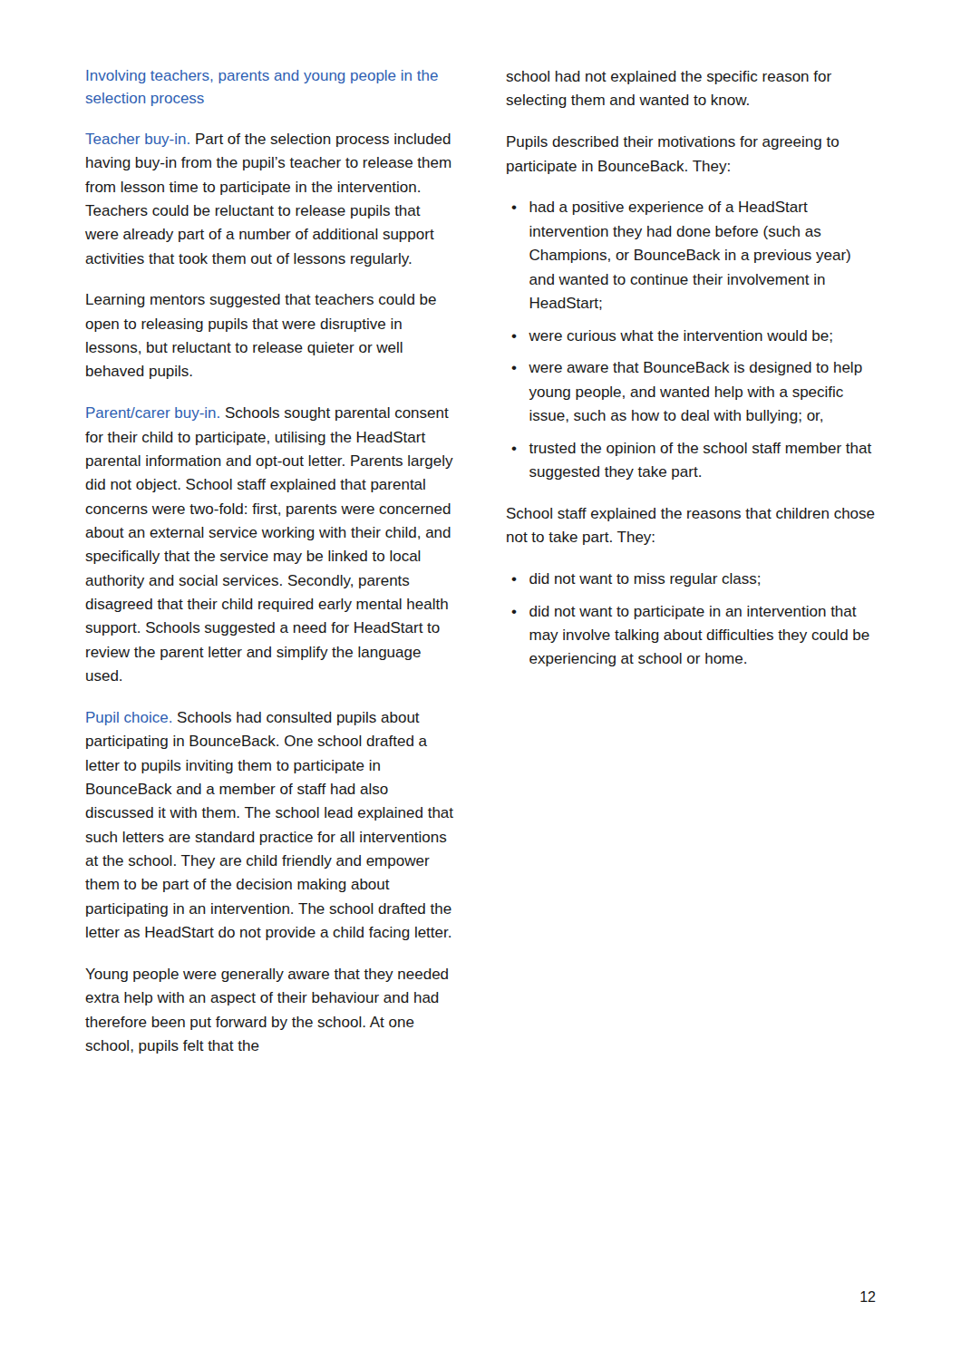Involving teachers, parents and young people in the selection process
Teacher buy-in. Part of the selection process included having buy-in from the pupil’s teacher to release them from lesson time to participate in the intervention. Teachers could be reluctant to release pupils that were already part of a number of additional support activities that took them out of lessons regularly.
Learning mentors suggested that teachers could be open to releasing pupils that were disruptive in lessons, but reluctant to release quieter or well behaved pupils.
Parent/carer buy-in. Schools sought parental consent for their child to participate, utilising the HeadStart parental information and opt-out letter. Parents largely did not object. School staff explained that parental concerns were two-fold: first, parents were concerned about an external service working with their child, and specifically that the service may be linked to local authority and social services. Secondly, parents disagreed that their child required early mental health support. Schools suggested a need for HeadStart to review the parent letter and simplify the language used.
Pupil choice. Schools had consulted pupils about participating in BounceBack. One school drafted a letter to pupils inviting them to participate in BounceBack and a member of staff had also discussed it with them. The school lead explained that such letters are standard practice for all interventions at the school. They are child friendly and empower them to be part of the decision making about participating in an intervention. The school drafted the letter as HeadStart do not provide a child facing letter.
Young people were generally aware that they needed extra help with an aspect of their behaviour and had therefore been put forward by the school. At one school, pupils felt that the
school had not explained the specific reason for selecting them and wanted to know.
Pupils described their motivations for agreeing to participate in BounceBack. They:
had a positive experience of a HeadStart intervention they had done before (such as Champions, or BounceBack in a previous year) and wanted to continue their involvement in HeadStart;
were curious what the intervention would be;
were aware that BounceBack is designed to help young people, and wanted help with a specific issue, such as how to deal with bullying; or,
trusted the opinion of the school staff member that suggested they take part.
School staff explained the reasons that children chose not to take part. They:
did not want to miss regular class;
did not want to participate in an intervention that may involve talking about difficulties they could be experiencing at school or home.
12